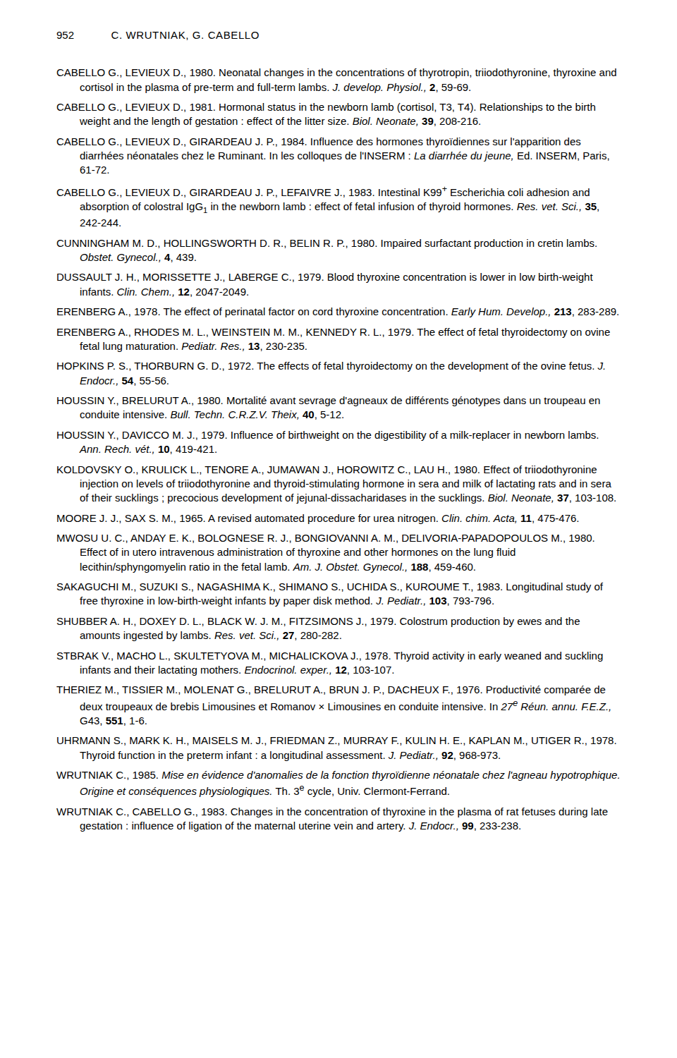952 C. WRUTNIAK, G. CABELLO
CABELLO G., LEVIEUX D., 1980. Neonatal changes in the concentrations of thyrotropin, triiodothyronine, thyroxine and cortisol in the plasma of pre-term and full-term lambs. J. develop. Physiol., 2, 59-69.
CABELLO G., LEVIEUX D., 1981. Hormonal status in the newborn lamb (cortisol, T3, T4). Relationships to the birth weight and the length of gestation : effect of the litter size. Biol. Neonate, 39, 208-216.
CABELLO G., LEVIEUX D., GIRARDEAU J. P., 1984. Influence des hormones thyroïdiennes sur l'apparition des diarrhées néonatales chez le Ruminant. In les colloques de l'INSERM : La diarrhée du jeune, Ed. INSERM, Paris, 61-72.
CABELLO G., LEVIEUX D., GIRARDEAU J. P., LEFAIVRE J., 1983. Intestinal K99+ Escherichia coli adhesion and absorption of colostral IgG1 in the newborn lamb : effect of fetal infusion of thyroid hormones. Res. vet. Sci., 35, 242-244.
CUNNINGHAM M. D., HOLLINGSWORTH D. R., BELIN R. P., 1980. Impaired surfactant production in cretin lambs. Obstet. Gynecol., 4, 439.
DUSSAULT J. H., MORISSETTE J., LABERGE C., 1979. Blood thyroxine concentration is lower in low birth-weight infants. Clin. Chem., 12, 2047-2049.
ERENBERG A., 1978. The effect of perinatal factor on cord thyroxine concentration. Early Hum. Develop., 213, 283-289.
ERENBERG A., RHODES M. L., WEINSTEIN M. M., KENNEDY R. L., 1979. The effect of fetal thyroidectomy on ovine fetal lung maturation. Pediatr. Res., 13, 230-235.
HOPKINS P. S., THORBURN G. D., 1972. The effects of fetal thyroidectomy on the development of the ovine fetus. J. Endocr., 54, 55-56.
HOUSSIN Y., BRELURUT A., 1980. Mortalité avant sevrage d'agneaux de différents génotypes dans un troupeau en conduite intensive. Bull. Techn. C.R.Z.V. Theix, 40, 5-12.
HOUSSIN Y., DAVICCO M. J., 1979. Influence of birthweight on the digestibility of a milk-replacer in newborn lambs. Ann. Rech. vét., 10, 419-421.
KOLDOVSKY O., KRULICK L., TENORE A., JUMAWAN J., HOROWITZ C., LAU H., 1980. Effect of triiodothyronine injection on levels of triiodothyronine and thyroid-stimulating hormone in sera and milk of lactating rats and in sera of their sucklings ; precocious development of jejunal-dissacharidases in the sucklings. Biol. Neonate, 37, 103-108.
MOORE J. J., SAX S. M., 1965. A revised automated procedure for urea nitrogen. Clin. chim. Acta, 11, 475-476.
MWOSU U. C., ANDAY E. K., BOLOGNESE R. J., BONGIOVANNI A. M., DELIVORIA-PAPADOPOULOS M., 1980. Effect of in utero intravenous administration of thyroxine and other hormones on the lung fluid lecithin/sphyngomyelin ratio in the fetal lamb. Am. J. Obstet. Gynecol., 188, 459-460.
SAKAGUCHI M., SUZUKI S., NAGASHIMA K., SHIMANO S., UCHIDA S., KUROUME T., 1983. Longitudinal study of free thyroxine in low-birth-weight infants by paper disk method. J. Pediatr., 103, 793-796.
SHUBBER A. H., DOXEY D. L., BLACK W. J. M., FITZSIMONS J., 1979. Colostrum production by ewes and the amounts ingested by lambs. Res. vet. Sci., 27, 280-282.
STBRAK V., MACHO L., SKULTETYOVA M., MICHALICKOVA J., 1978. Thyroid activity in early weaned and suckling infants and their lactating mothers. Endocrinol. exper., 12, 103-107.
THERIEZ M., TISSIER M., MOLENAT G., BRELURUT A., BRUN J. P., DACHEUX F., 1976. Productivité comparée de deux troupeaux de brebis Limousines et Romanov × Limousines en conduite intensive. In 27e Réun. annu. F.E.Z., G43, 551, 1-6.
UHRMANN S., MARK K. H., MAISELS M. J., FRIEDMAN Z., MURRAY F., KULIN H. E., KAPLAN M., UTIGER R., 1978. Thyroid function in the preterm infant : a longitudinal assessment. J. Pediatr., 92, 968-973.
WRUTNIAK C., 1985. Mise en évidence d'anomalies de la fonction thyroïdienne néonatale chez l'agneau hypotrophique. Origine et conséquences physiologiques. Th. 3e cycle, Univ. Clermont-Ferrand.
WRUTNIAK C., CABELLO G., 1983. Changes in the concentration of thyroxine in the plasma of rat fetuses during late gestation : influence of ligation of the maternal uterine vein and artery. J. Endocr., 99, 233-238.